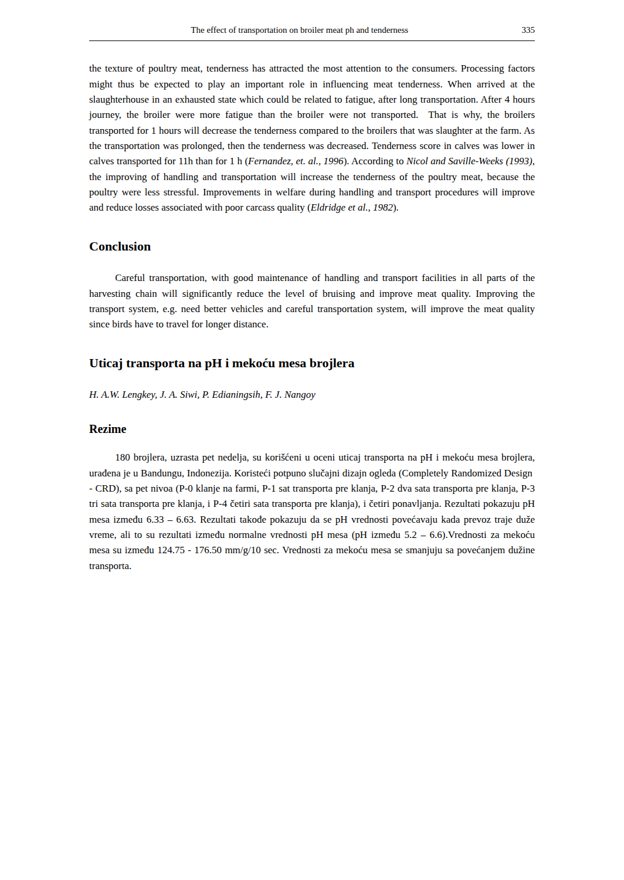The effect of transportation on broiler meat ph and tenderness 335
the texture of poultry meat, tenderness has attracted the most attention to the consumers. Processing factors might thus be expected to play an important role in influencing meat tenderness. When arrived at the slaughterhouse in an exhausted state which could be related to fatigue, after long transportation. After 4 hours journey, the broiler were more fatigue than the broiler were not transported. That is why, the broilers transported for 1 hours will decrease the tenderness compared to the broilers that was slaughter at the farm. As the transportation was prolonged, then the tenderness was decreased. Tenderness score in calves was lower in calves transported for 11h than for 1 h (Fernandez, et. al., 1996). According to Nicol and Saville-Weeks (1993), the improving of handling and transportation will increase the tenderness of the poultry meat, because the poultry were less stressful. Improvements in welfare during handling and transport procedures will improve and reduce losses associated with poor carcass quality (Eldridge et al., 1982).
Conclusion
Careful transportation, with good maintenance of handling and transport facilities in all parts of the harvesting chain will significantly reduce the level of bruising and improve meat quality. Improving the transport system, e.g. need better vehicles and careful transportation system, will improve the meat quality since birds have to travel for longer distance.
Uticaj transporta na pH i mekoću mesa brojlera
H. A.W. Lengkey, J. A. Siwi, P. Edianingsih, F. J. Nangoy
Rezime
180 brojlera, uzrasta pet nedelja, su korišćeni u oceni uticaj transporta na pH i mekoću mesa brojlera, urađena je u Bandungu, Indonezija. Koristeći potpuno slučajni dizajn ogleda (Completely Randomized Design - CRD), sa pet nivoa (P-0 klanje na farmi, P-1 sat transporta pre klanja, P-2 dva sata transporta pre klanja, P-3 tri sata transporta pre klanja, i P-4 četiri sata transporta pre klanja), i četiri ponavljanja. Rezultati pokazuju pH mesa između 6.33 – 6.63. Rezultati takođe pokazuju da se pH vrednosti povećavaju kada prevoz traje duže vreme, ali to su rezultati između normalne vrednosti pH mesa (pH između 5.2 – 6.6).Vrednosti za mekoću mesa su između 124.75 - 176.50 mm/g/10 sec. Vrednosti za mekoću mesa se smanjuju sa povećanjem dužine transporta.